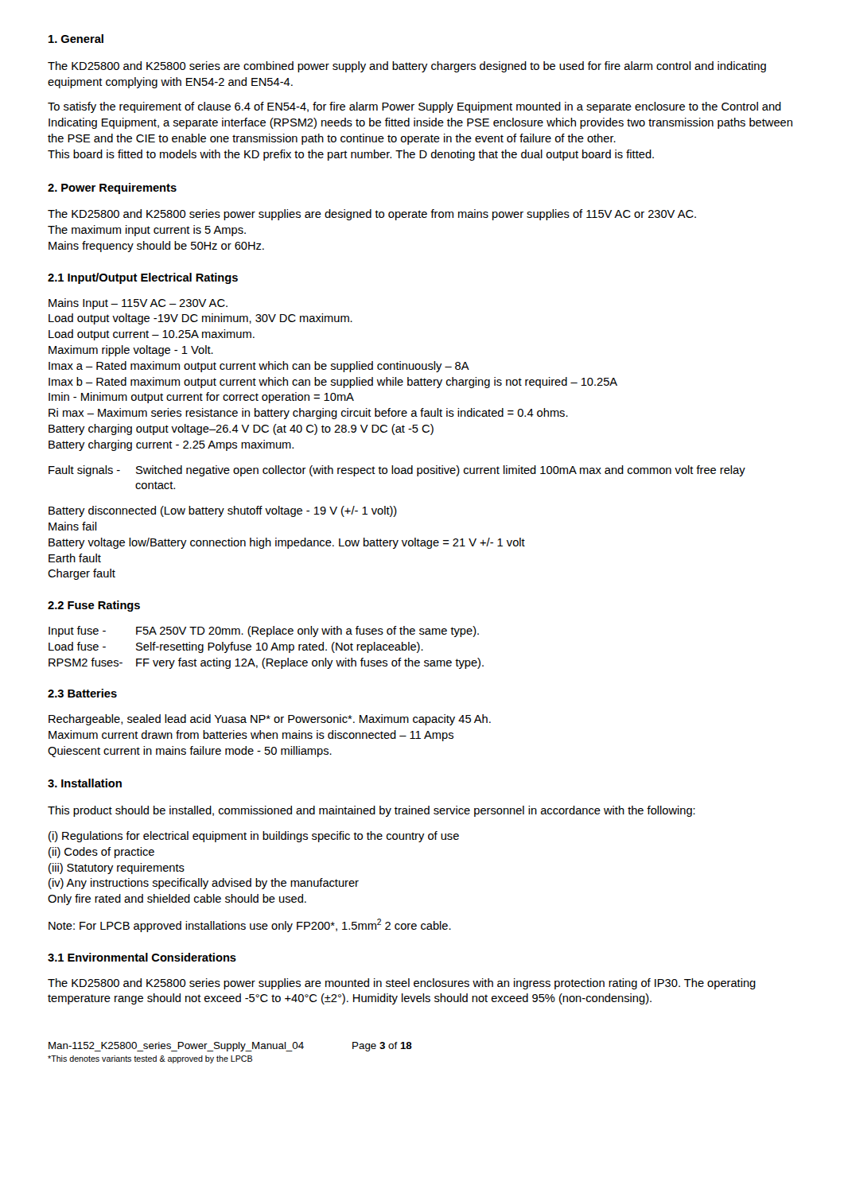1. General
The KD25800 and K25800 series are combined power supply and battery chargers designed to be used for fire alarm control and indicating equipment complying with EN54-2 and EN54-4.
To satisfy the requirement of clause 6.4 of EN54-4, for fire alarm Power Supply Equipment mounted in a separate enclosure to the Control and Indicating Equipment, a separate interface (RPSM2) needs to be fitted inside the PSE enclosure which provides two transmission paths between the PSE and the CIE to enable one transmission path to continue to operate in the event of failure of the other.
This board is fitted to models with the KD prefix to the part number. The D denoting that the dual output board is fitted.
2. Power Requirements
The KD25800 and K25800 series power supplies are designed to operate from mains power supplies of 115V AC or 230V AC.
The maximum input current is 5 Amps.
Mains frequency should be 50Hz or 60Hz.
2.1 Input/Output Electrical Ratings
Mains Input – 115V AC – 230V AC.
Load output voltage -19V DC minimum, 30V DC maximum.
Load output current – 10.25A maximum.
Maximum ripple voltage - 1 Volt.
Imax a – Rated maximum output current which can be supplied continuously – 8A
Imax b – Rated maximum output current which can be supplied while battery charging is not required – 10.25A
Imin - Minimum output current for correct operation = 10mA
Ri max – Maximum series resistance in battery charging circuit before a fault is indicated = 0.4 ohms.
Battery charging output voltage–26.4 V DC (at 40 C) to 28.9 V DC (at -5 C)
Battery charging current - 2.25 Amps maximum.
Fault signals -Switched negative open collector (with respect to load positive) current limited 100mA max and common volt free relay contact.
Battery disconnected (Low battery shutoff voltage - 19 V (+/- 1 volt))
Mains fail
Battery voltage low/Battery connection high impedance. Low battery voltage = 21 V +/- 1 volt
Earth fault
Charger fault
2.2 Fuse Ratings
Input fuse -F5A 250V TD 20mm. (Replace only with a fuses of the same type).
Load fuse -Self-resetting Polyfuse 10 Amp rated. (Not replaceable).
RPSM2 fuses-FF very fast acting 12A, (Replace only with fuses of the same type).
2.3 Batteries
Rechargeable, sealed lead acid Yuasa NP* or Powersonic*. Maximum capacity 45 Ah.
Maximum current drawn from batteries when mains is disconnected – 11 Amps
Quiescent current in mains failure mode - 50 milliamps.
3. Installation
This product should be installed, commissioned and maintained by trained service personnel in accordance with the following:
(i) Regulations for electrical equipment in buildings specific to the country of use
(ii) Codes of practice
(iii) Statutory requirements
(iv) Any instructions specifically advised by the manufacturer
Only fire rated and shielded cable should be used.
Note: For LPCB approved installations use only FP200*, 1.5mm2 2 core cable.
3.1 Environmental Considerations
The KD25800 and K25800 series power supplies are mounted in steel enclosures with an ingress protection rating of IP30. The operating temperature range should not exceed -5°C to +40°C (±2°). Humidity levels should not exceed 95% (non-condensing).
Man-1152_K25800_series_Power_Supply_Manual_04Page 3 of 18
*This denotes variants tested & approved by the LPCB